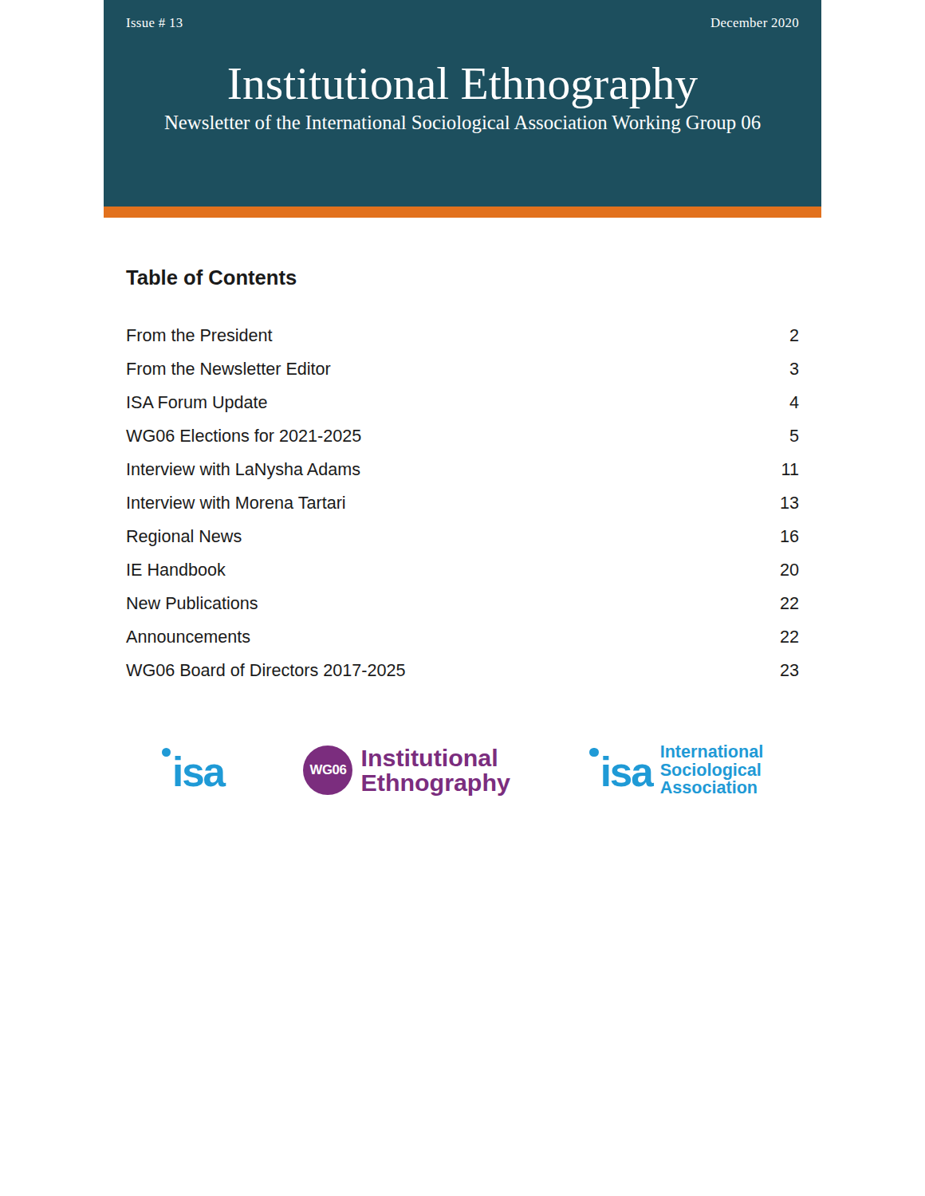Issue # 13 December 2020
Institutional Ethnography
Newsletter of the International Sociological Association Working Group 06
Table of Contents
| From the President | 2 |
| From the Newsletter Editor | 3 |
| ISA Forum Update | 4 |
| WG06 Elections for 2021-2025 | 5 |
| Interview with LaNysha Adams | 11 |
| Interview with Morena Tartari | 13 |
| Regional News | 16 |
| IE Handbook | 20 |
| New Publications | 22 |
| Announcements | 22 |
| WG06 Board of Directors 2017-2025 | 23 |
isa
WG06
Institutional
Ethnography
isa
International
Sociological
Association